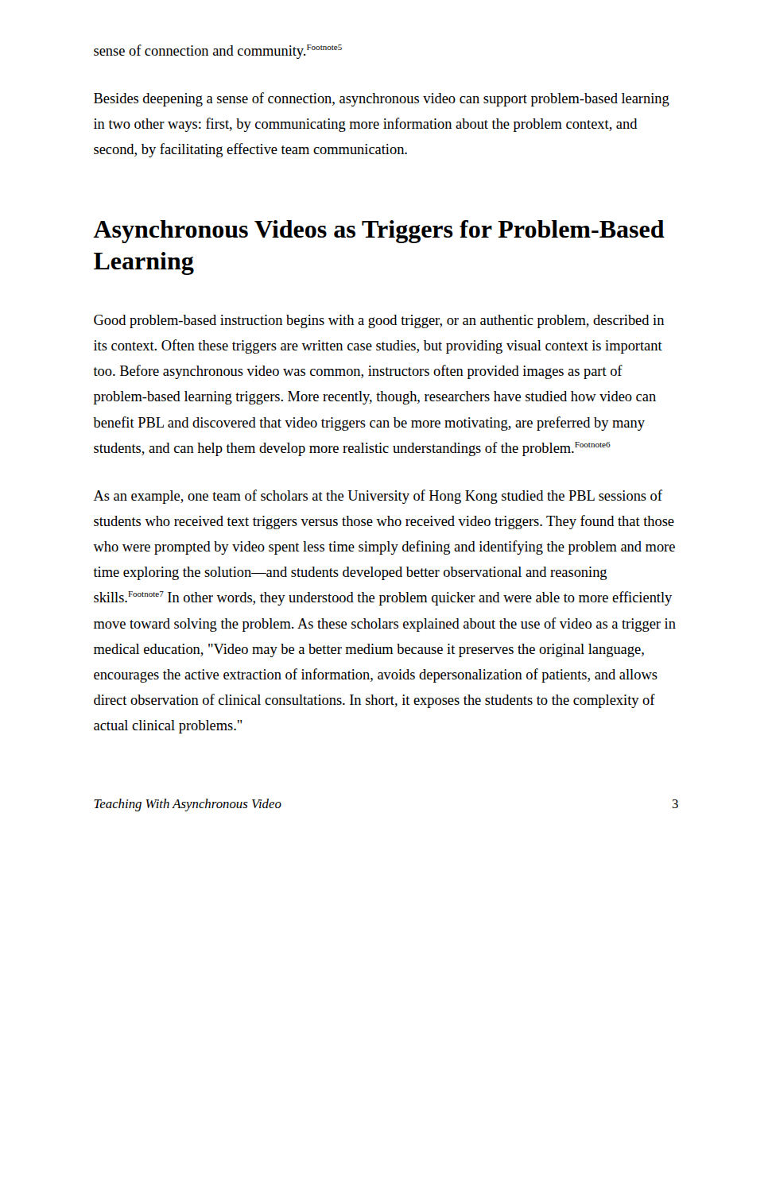sense of connection and community.Footnote5
Besides deepening a sense of connection, asynchronous video can support problem-based learning in two other ways: first, by communicating more information about the problem context, and second, by facilitating effective team communication.
Asynchronous Videos as Triggers for Problem-Based Learning
Good problem-based instruction begins with a good trigger, or an authentic problem, described in its context. Often these triggers are written case studies, but providing visual context is important too. Before asynchronous video was common, instructors often provided images as part of problem-based learning triggers. More recently, though, researchers have studied how video can benefit PBL and discovered that video triggers can be more motivating, are preferred by many students, and can help them develop more realistic understandings of the problem.Footnote6
As an example, one team of scholars at the University of Hong Kong studied the PBL sessions of students who received text triggers versus those who received video triggers. They found that those who were prompted by video spent less time simply defining and identifying the problem and more time exploring the solution—and students developed better observational and reasoning skills.Footnote7 In other words, they understood the problem quicker and were able to more efficiently move toward solving the problem. As these scholars explained about the use of video as a trigger in medical education, "Video may be a better medium because it preserves the original language, encourages the active extraction of information, avoids depersonalization of patients, and allows direct observation of clinical consultations. In short, it exposes the students to the complexity of actual clinical problems."
Teaching With Asynchronous Video 3